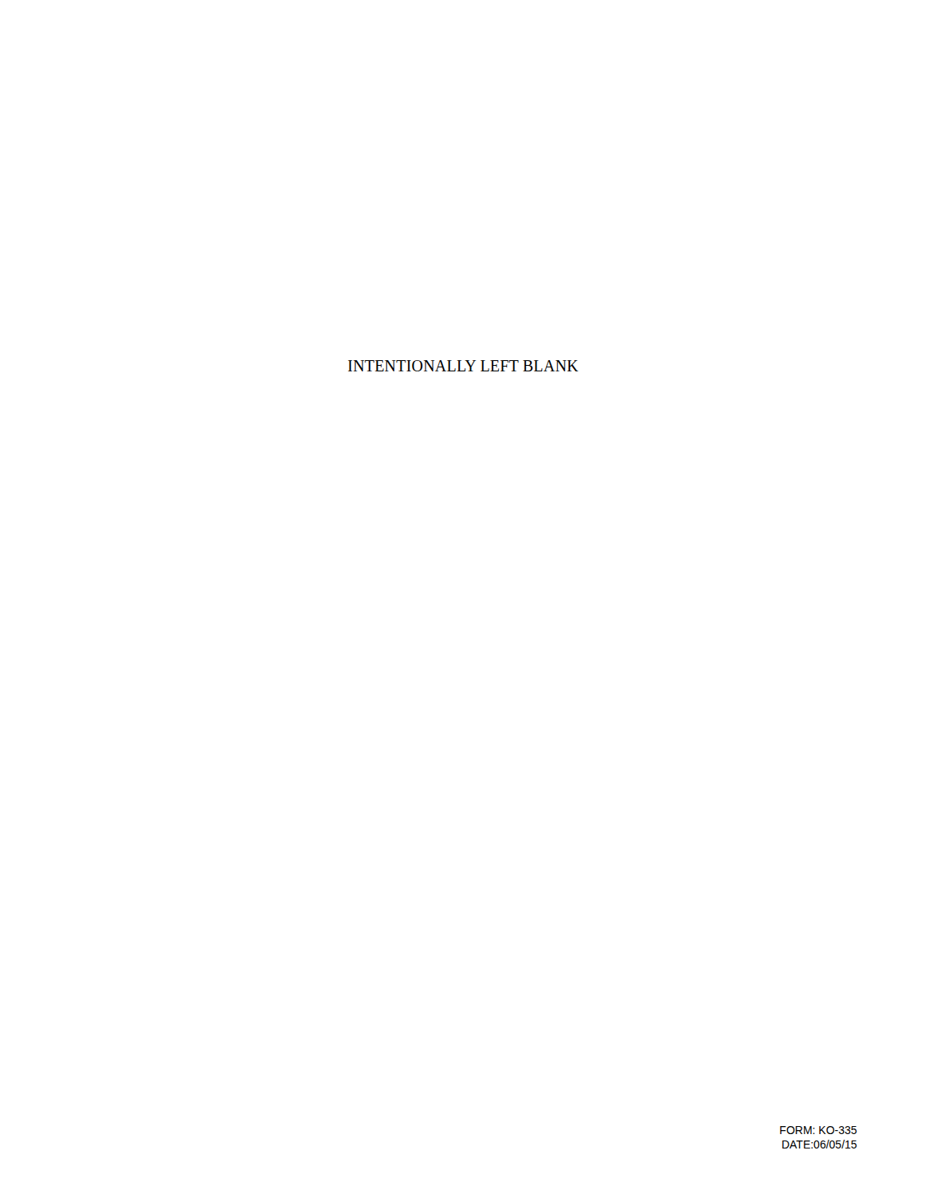INTENTIONALLY LEFT BLANK
FORM: KO-335
DATE:06/05/15